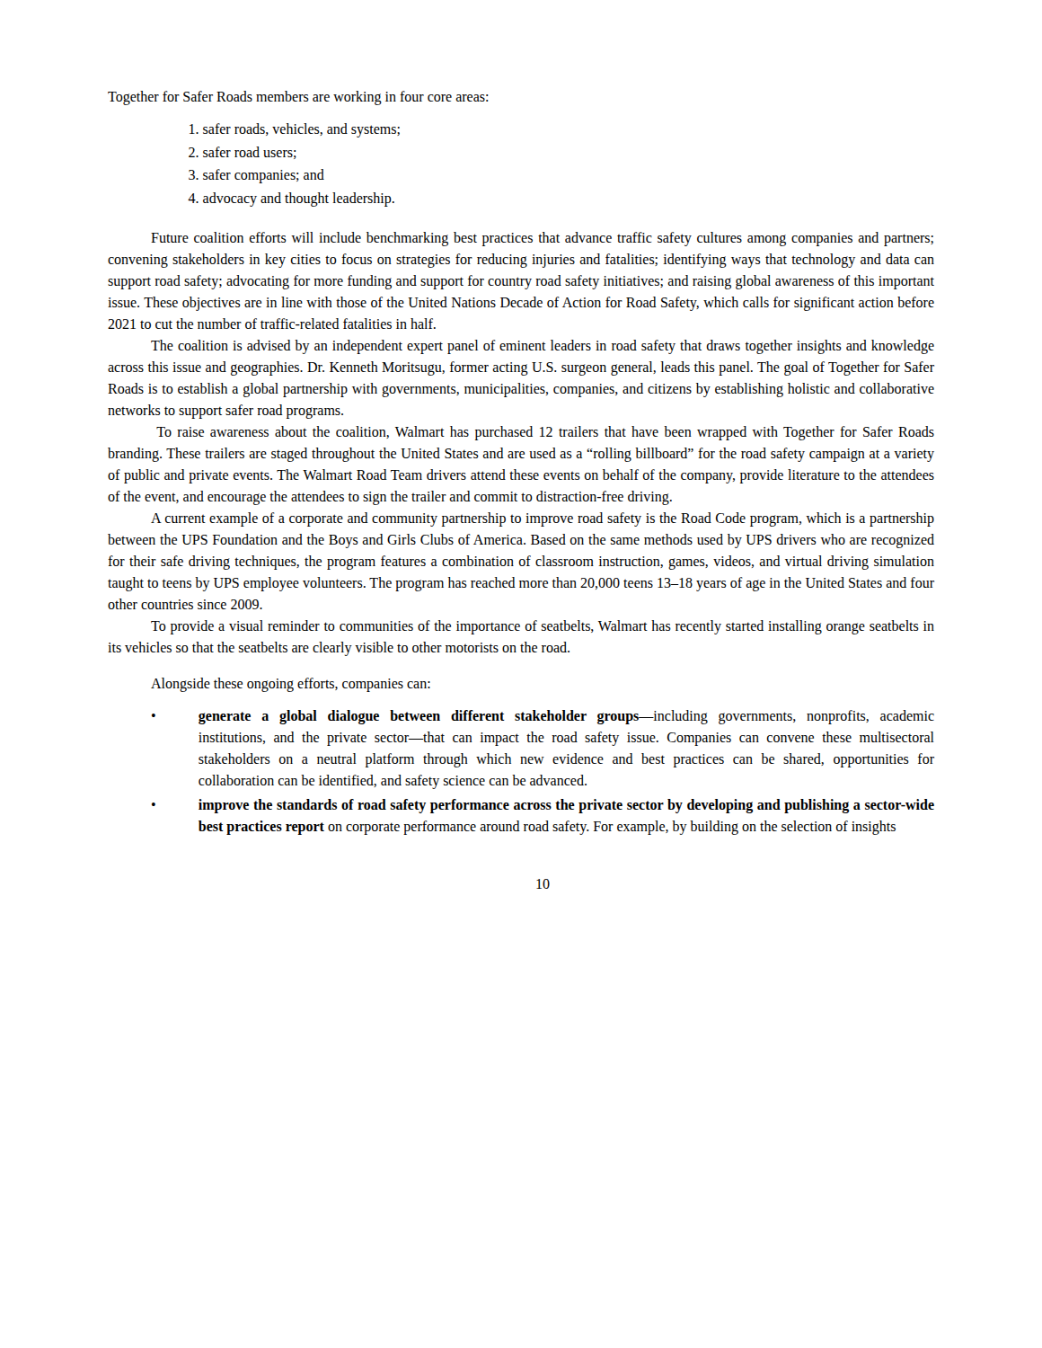Together for Safer Roads members are working in four core areas:
safer roads, vehicles, and systems;
safer road users;
safer companies; and
advocacy and thought leadership.
Future coalition efforts will include benchmarking best practices that advance traffic safety cultures among companies and partners; convening stakeholders in key cities to focus on strategies for reducing injuries and fatalities; identifying ways that technology and data can support road safety; advocating for more funding and support for country road safety initiatives; and raising global awareness of this important issue. These objectives are in line with those of the United Nations Decade of Action for Road Safety, which calls for significant action before 2021 to cut the number of traffic-related fatalities in half.
The coalition is advised by an independent expert panel of eminent leaders in road safety that draws together insights and knowledge across this issue and geographies. Dr. Kenneth Moritsugu, former acting U.S. surgeon general, leads this panel. The goal of Together for Safer Roads is to establish a global partnership with governments, municipalities, companies, and citizens by establishing holistic and collaborative networks to support safer road programs.
To raise awareness about the coalition, Walmart has purchased 12 trailers that have been wrapped with Together for Safer Roads branding. These trailers are staged throughout the United States and are used as a “rolling billboard” for the road safety campaign at a variety of public and private events. The Walmart Road Team drivers attend these events on behalf of the company, provide literature to the attendees of the event, and encourage the attendees to sign the trailer and commit to distraction-free driving.
A current example of a corporate and community partnership to improve road safety is the Road Code program, which is a partnership between the UPS Foundation and the Boys and Girls Clubs of America. Based on the same methods used by UPS drivers who are recognized for their safe driving techniques, the program features a combination of classroom instruction, games, videos, and virtual driving simulation taught to teens by UPS employee volunteers. The program has reached more than 20,000 teens 13–18 years of age in the United States and four other countries since 2009.
To provide a visual reminder to communities of the importance of seatbelts, Walmart has recently started installing orange seatbelts in its vehicles so that the seatbelts are clearly visible to other motorists on the road.
Alongside these ongoing efforts, companies can:
generate a global dialogue between different stakeholder groups—including governments, nonprofits, academic institutions, and the private sector—that can impact the road safety issue. Companies can convene these multisectoral stakeholders on a neutral platform through which new evidence and best practices can be shared, opportunities for collaboration can be identified, and safety science can be advanced.
improve the standards of road safety performance across the private sector by developing and publishing a sector-wide best practices report on corporate performance around road safety. For example, by building on the selection of insights
10